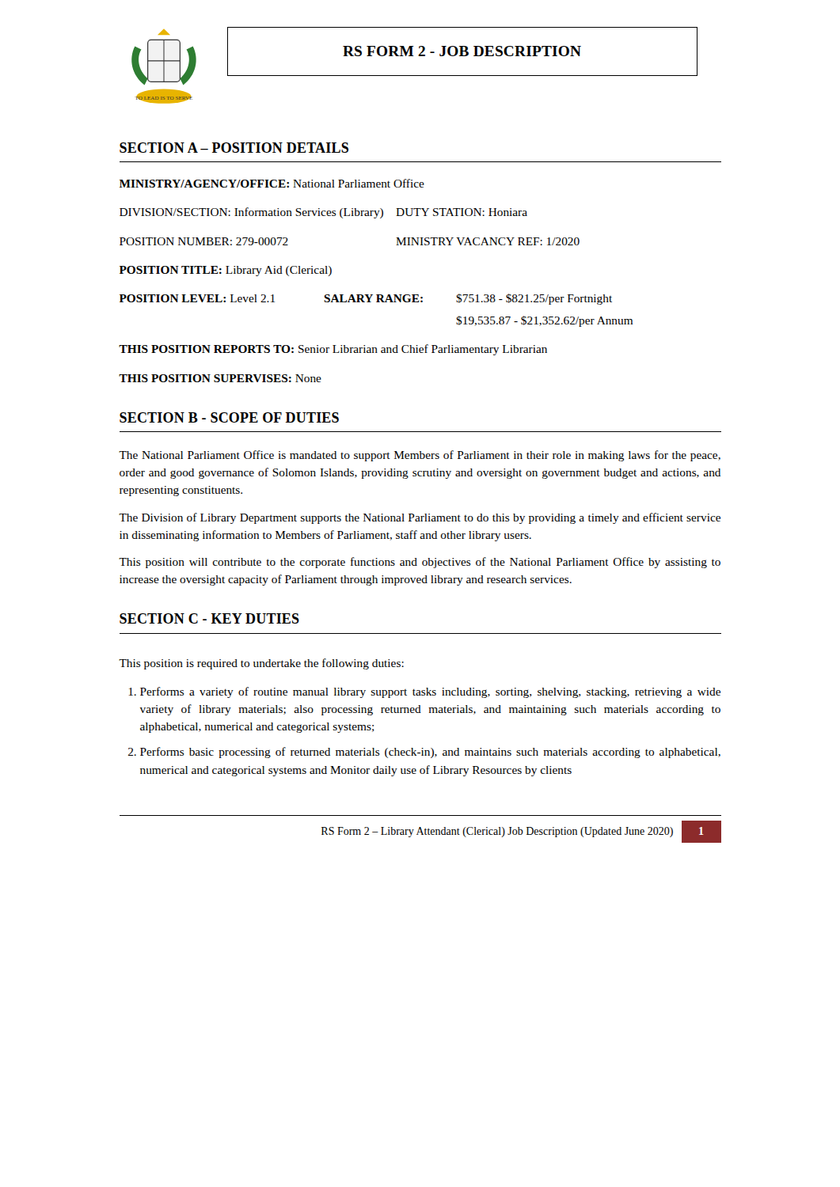TO LEAD IS TO SERVE
RS FORM 2 - JOB DESCRIPTION
SECTION A – POSITION DETAILS
MINISTRY/AGENCY/OFFICE: National Parliament Office
DIVISION/SECTION: Information Services (Library)
DUTY STATION: Honiara
POSITION NUMBER: 279-00072
MINISTRY VACANCY REF: 1/2020
POSITION TITLE: Library Aid (Clerical)
POSITION LEVEL: Level 2.1
SALARY RANGE:
$751.38 - $821.25/per Fortnight
$19,535.87 - $21,352.62/per Annum
THIS POSITION REPORTS TO: Senior Librarian and Chief Parliamentary Librarian
THIS POSITION SUPERVISES: None
SECTION B - SCOPE OF DUTIES
The National Parliament Office is mandated to support Members of Parliament in their role in making laws for the peace, order and good governance of Solomon Islands, providing scrutiny and oversight on government budget and actions, and representing constituents.
The Division of Library Department supports the National Parliament to do this by providing a timely and efficient service in disseminating information to Members of Parliament, staff and other library users.
This position will contribute to the corporate functions and objectives of the National Parliament Office by assisting to increase the oversight capacity of Parliament through improved library and research services.
SECTION C - KEY DUTIES
This position is required to undertake the following duties:
Performs a variety of routine manual library support tasks including, sorting, shelving, stacking, retrieving a wide variety of library materials; also processing returned materials, and maintaining such materials according to alphabetical, numerical and categorical systems;
Performs basic processing of returned materials (check-in), and maintains such materials according to alphabetical, numerical and categorical systems and Monitor daily use of Library Resources by clients
RS Form 2 – Library Attendant (Clerical) Job Description (Updated June 2020)
1